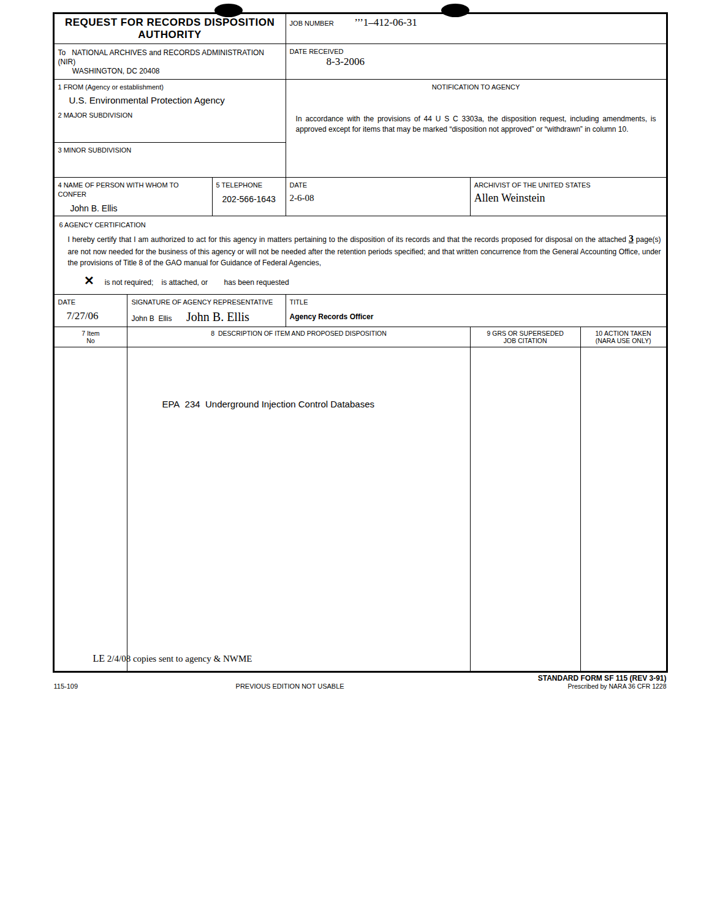| REQUEST FOR RECORDS DISPOSITION AUTHORITY | JOB NUMBER ’’’1–412-06-31 |
| To NATIONAL ARCHIVES and RECORDS ADMINISTRATION (NIR) WASHINGTON, DC 20408 | DATE RECEIVED 8-3-2006 |
| 1 FROM (Agency or establishment) U.S. Environmental Protection Agency | NOTIFICATION TO AGENCY |
| 2 MAJOR SUBDIVISION | In accordance with the provisions of 44 U S C 3303a, the disposition request, including amendments, is approved except for items that may be marked “disposition not approved” or “withdrawn” in column 10. |
| 3 MINOR SUBDIVISION |
| 4 NAME OF PERSON WITH WHOM TO CONFER John B. Ellis | 5 TELEPHONE 202-566-1643 | DATE 2-6-08 | ARCHIVIST OF THE UNITED STATES Allen Weinstein |
| 6 AGENCY CERTIFICATION I hereby certify that I am authorized to act for this agency in matters pertaining to the disposition of its records and that the records proposed for disposal on the attached 3 page(s) are not now needed for the business of this agency or will not be needed after the retention periods specified; and that written concurrence from the General Accounting Office, under the provisions of Title 8 of the GAO manual for Guidance of Federal Agencies, ✕ is not required; is attached, or has been requested |
| DATE 7/27/06 | SIGNATURE OF AGENCY REPRESENTATIVE John B Ellis John B. Ellis | TITLE Agency Records Officer |
| 7 Item No | 8 DESCRIPTION OF ITEM AND PROPOSED DISPOSITION | 9 GRS OR SUPERSEDED JOB CITATION | 10 ACTION TAKEN (NARA USE ONLY) |
| | EPA 234 Underground Injection Control Databases | | |
115-109
PREVIOUS EDITION NOT USABLE
STANDARD FORM SF 115 (REV 3-91)
Prescribed by NARA 36 CFR 1228
LE 2/4/08 copies sent to agency & NWME